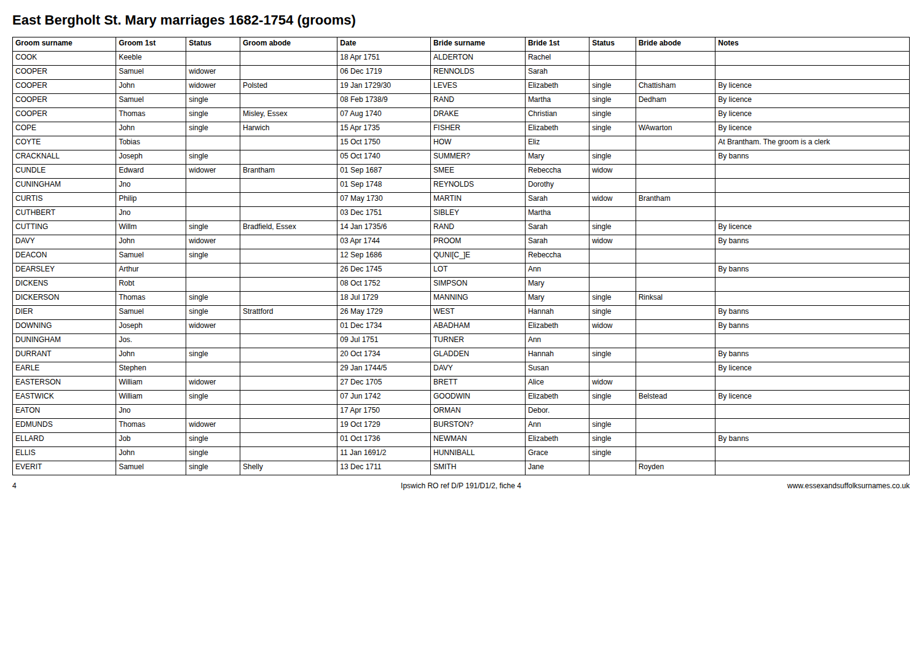East Bergholt St. Mary marriages 1682-1754 (grooms)
| Groom surname | Groom 1st | Status | Groom abode | Date | Bride surname | Bride 1st | Status | Bride abode | Notes |
| --- | --- | --- | --- | --- | --- | --- | --- | --- | --- |
| COOK | Keeble | | | 18 Apr 1751 | ALDERTON | Rachel | | | |
| COOPER | Samuel | widower | | 06 Dec 1719 | RENNOLDS | Sarah | | | |
| COOPER | John | widower | Polsted | 19 Jan 1729/30 | LEVES | Elizabeth | single | Chattisham | By licence |
| COOPER | Samuel | single | | 08 Feb 1738/9 | RAND | Martha | single | Dedham | By licence |
| COOPER | Thomas | single | Misley, Essex | 07 Aug 1740 | DRAKE | Christian | single | | By licence |
| COPE | John | single | Harwich | 15 Apr 1735 | FISHER | Elizabeth | single | WAwarton | By licence |
| COYTE | Tobias | | | 15 Oct 1750 | HOW | Eliz | | | At Brantham. The groom is a clerk |
| CRACKNALL | Joseph | single | | 05 Oct 1740 | SUMMER? | Mary | single | | By banns |
| CUNDLE | Edward | widower | Brantham | 01 Sep 1687 | SMEE | Rebeccha | widow | | |
| CUNINGHAM | Jno | | | 01 Sep 1748 | REYNOLDS | Dorothy | | | |
| CURTIS | Philip | | | 07 May 1730 | MARTIN | Sarah | widow | Brantham | |
| CUTHBERT | Jno | | | 03 Dec 1751 | SIBLEY | Martha | | | |
| CUTTING | Willm | single | Bradfield, Essex | 14 Jan 1735/6 | RAND | Sarah | single | | By licence |
| DAVY | John | widower | | 03 Apr 1744 | PROOM | Sarah | widow | | By banns |
| DEACON | Samuel | single | | 12 Sep 1686 | QUNI[C_]E | Rebeccha | | | |
| DEARSLEY | Arthur | | | 26 Dec 1745 | LOT | Ann | | | By banns |
| DICKENS | Robt | | | 08 Oct 1752 | SIMPSON | Mary | | | |
| DICKERSON | Thomas | single | | 18 Jul 1729 | MANNING | Mary | single | Rinksal | |
| DIER | Samuel | single | Strattford | 26 May 1729 | WEST | Hannah | single | | By banns |
| DOWNING | Joseph | widower | | 01 Dec 1734 | ABADHAM | Elizabeth | widow | | By banns |
| DUNINGHAM | Jos. | | | 09 Jul 1751 | TURNER | Ann | | | |
| DURRANT | John | single | | 20 Oct 1734 | GLADDEN | Hannah | single | | By banns |
| EARLE | Stephen | | | 29 Jan 1744/5 | DAVY | Susan | | | By licence |
| EASTERSON | William | widower | | 27 Dec 1705 | BRETT | Alice | widow | | |
| EASTWICK | William | single | | 07 Jun 1742 | GOODWIN | Elizabeth | single | Belstead | By licence |
| EATON | Jno | | | 17 Apr 1750 | ORMAN | Debor. | | | |
| EDMUNDS | Thomas | widower | | 19 Oct 1729 | BURSTON? | Ann | single | | |
| ELLARD | Job | single | | 01 Oct 1736 | NEWMAN | Elizabeth | single | | By banns |
| ELLIS | John | single | | 11 Jan 1691/2 | HUNNIBALL | Grace | single | | |
| EVERIT | Samuel | single | Shelly | 13 Dec 1711 | SMITH | Jane | | Royden | |
4
Ipswich RO ref D/P 191/D1/2, fiche 4
www.essexandsuffolksurnames.co.uk